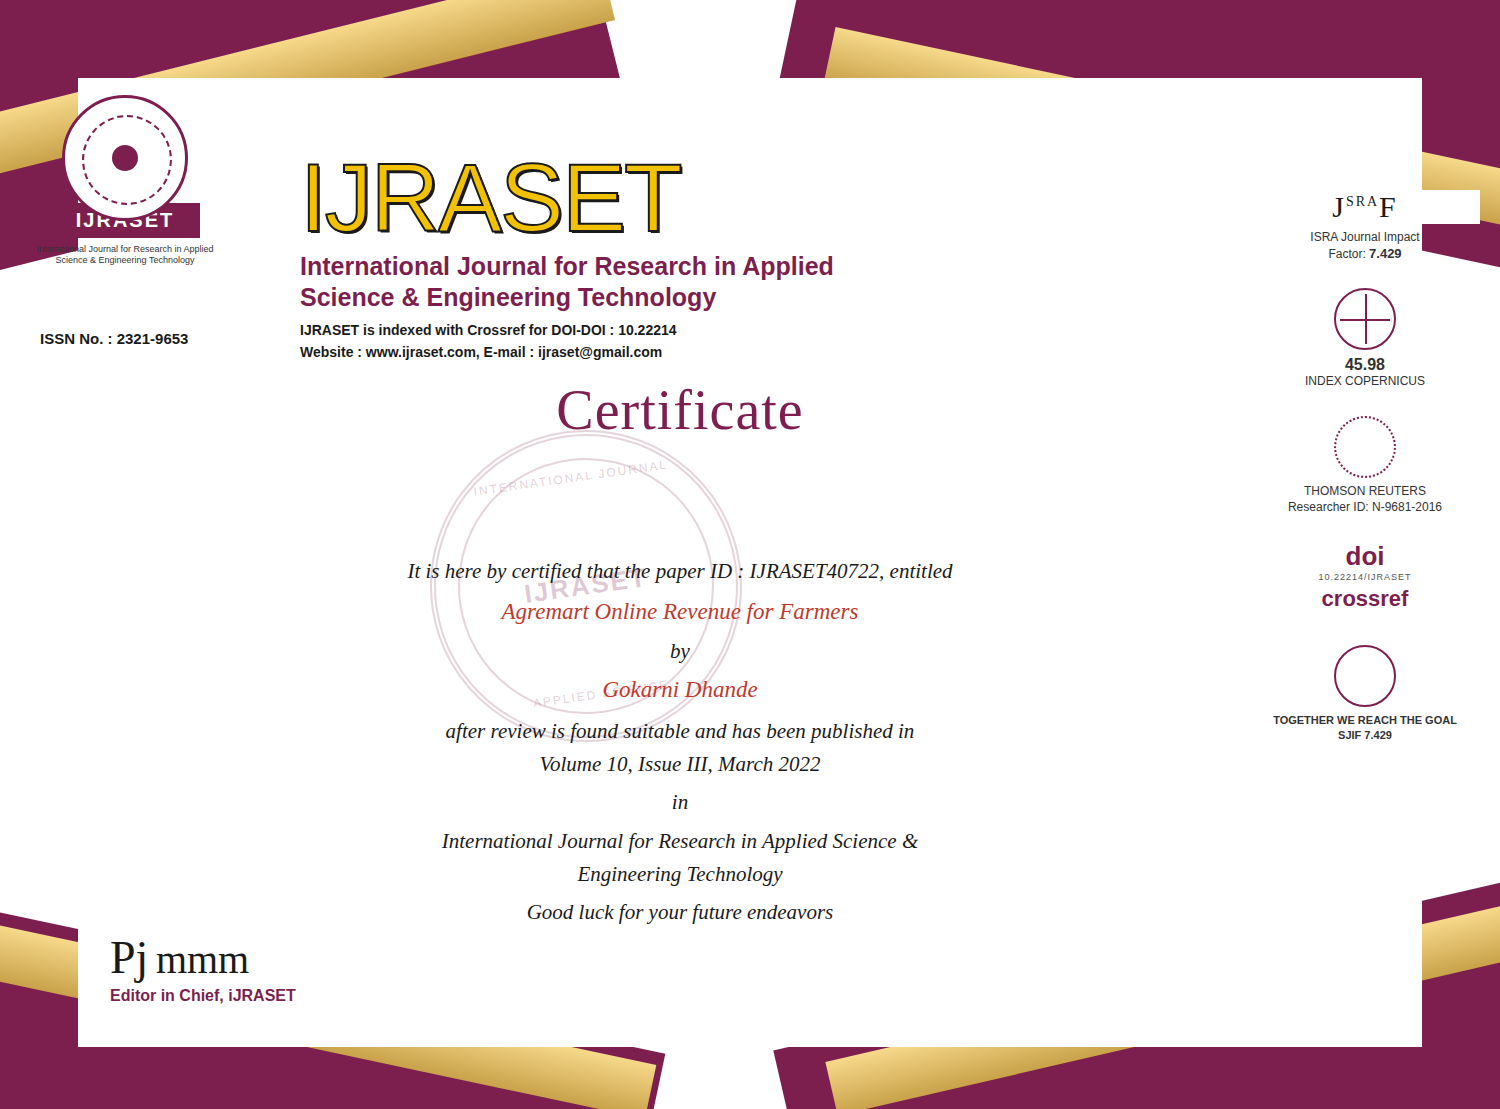IJRASET
International Journal for Research in Applied Science & Engineering Technology
ISSN No. : 2321-9653
IJRASET
International Journal for Research in Applied
Science & Engineering Technology
IJRASET is indexed with Crossref for DOI-DOI : 10.22214
Website : www.ijraset.com, E-mail : ijraset@gmail.com
Certificate
JSRAF
ISRA Journal Impact
Factor: 7.429
45.98
INDEX COPERNICUS
THOMSON REUTERS
Researcher ID: N-9681-2016
doi
10.22214/IJRASET
crossref
TOGETHER WE REACH THE GOAL
SJIF 7.429
INTERNATIONAL JOURNAL
IJRASET
APPLIED SCIENCE
It is here by certified that the paper ID : IJRASET40722, entitled
Agremart Online Revenue for Farmers
by
Gokarni Dhande
after review is found suitable and has been published in
Volume 10, Issue III, March 2022
in
International Journal for Research in Applied Science &
Engineering Technology
Good luck for your future endeavors
Pj mmm
Editor in Chief, iJRASET